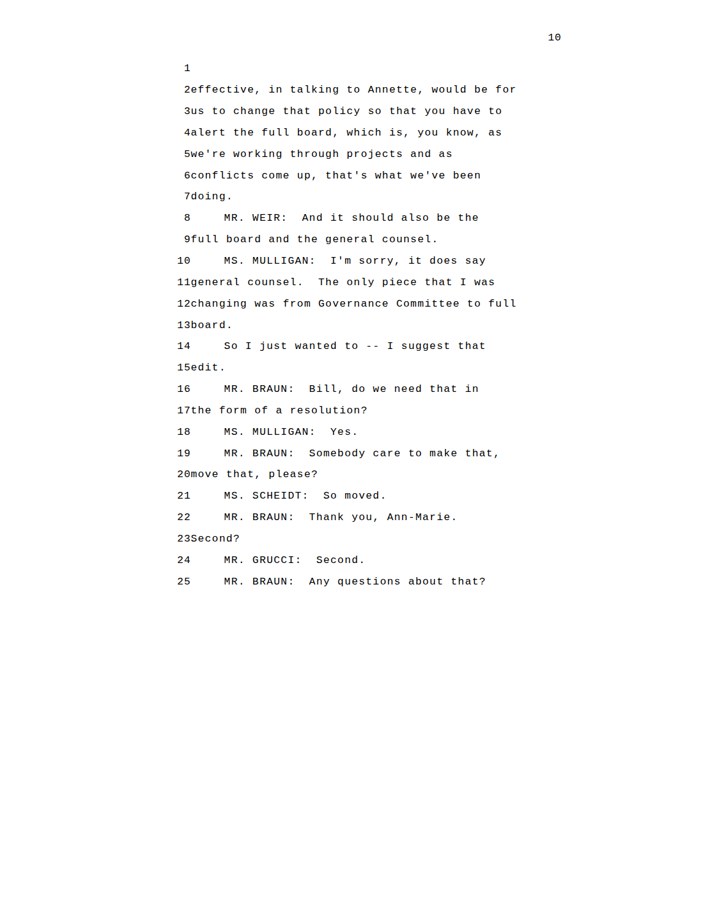10
| 1 | |
| 2 | effective, in talking to Annette, would be for |
| 3 | us to change that policy so that you have to |
| 4 | alert the full board, which is, you know, as |
| 5 | we're working through projects and as |
| 6 | conflicts come up, that's what we've been |
| 7 | doing. |
| 8 | MR. WEIR: And it should also be the |
| 9 | full board and the general counsel. |
| 10 | MS. MULLIGAN: I'm sorry, it does say |
| 11 | general counsel. The only piece that I was |
| 12 | changing was from Governance Committee to full |
| 13 | board. |
| 14 | So I just wanted to -- I suggest that |
| 15 | edit. |
| 16 | MR. BRAUN: Bill, do we need that in |
| 17 | the form of a resolution? |
| 18 | MS. MULLIGAN: Yes. |
| 19 | MR. BRAUN: Somebody care to make that, |
| 20 | move that, please? |
| 21 | MS. SCHEIDT: So moved. |
| 22 | MR. BRAUN: Thank you, Ann-Marie. |
| 23 | Second? |
| 24 | MR. GRUCCI: Second. |
| 25 | MR. BRAUN: Any questions about that? |